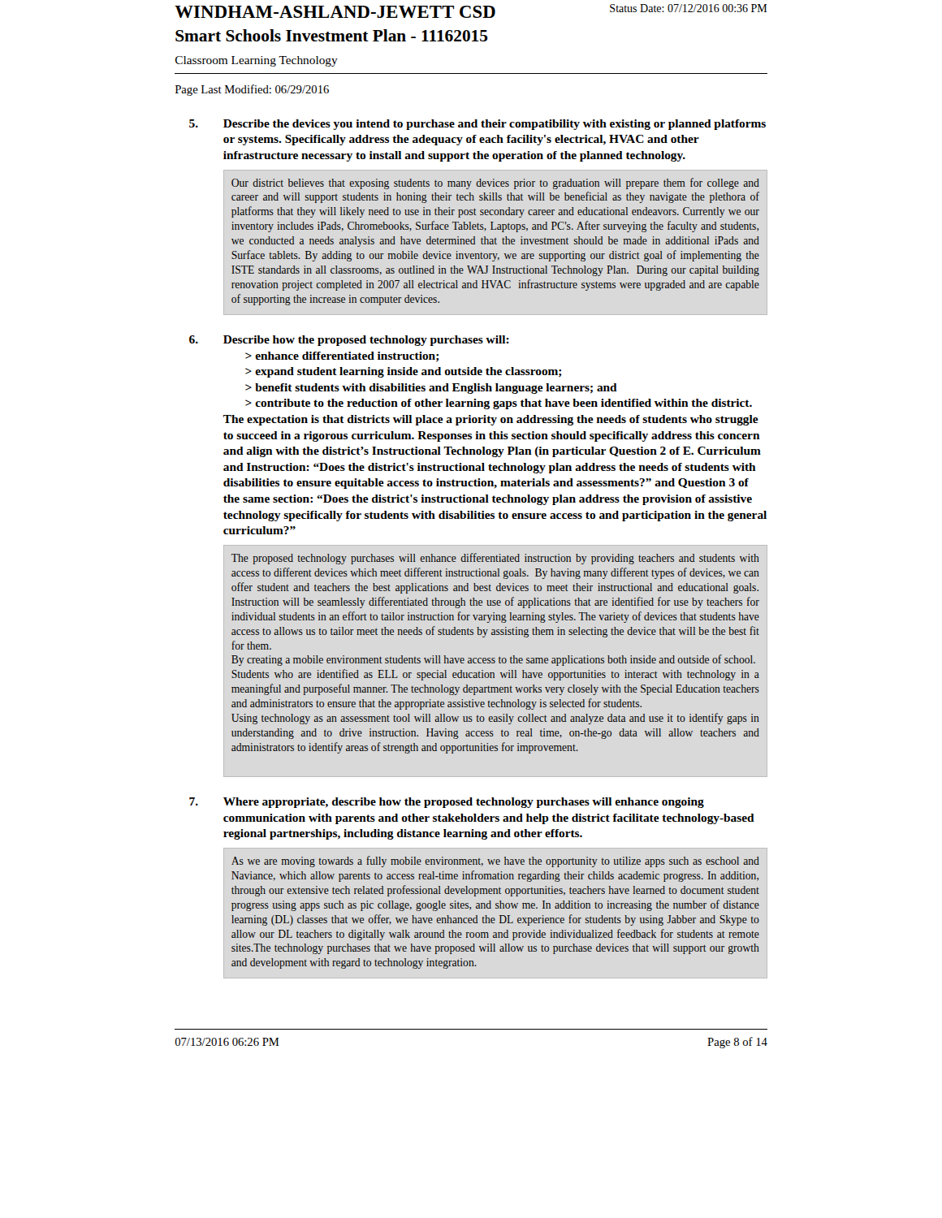WINDHAM-ASHLAND-JEWETT CSD
Smart Schools Investment Plan - 11162015
Classroom Learning Technology
Status Date: 07/12/2016 00:36 PM
Page Last Modified: 06/29/2016
5.
Describe the devices you intend to purchase and their compatibility with existing or planned platforms or systems. Specifically address the adequacy of each facility's electrical, HVAC and other infrastructure necessary to install and support the operation of the planned technology.
Our district believes that exposing students to many devices prior to graduation will prepare them for college and career and will support students in honing their tech skills that will be beneficial as they navigate the plethora of platforms that they will likely need to use in their post secondary career and educational endeavors. Currently we our inventory includes iPads, Chromebooks, Surface Tablets, Laptops, and PC's. After surveying the faculty and students, we conducted a needs analysis and have determined that the investment should be made in additional iPads and Surface tablets. By adding to our mobile device inventory, we are supporting our district goal of implementing the ISTE standards in all classrooms, as outlined in the WAJ Instructional Technology Plan. During our capital building renovation project completed in 2007 all electrical and HVAC infrastructure systems were upgraded and are capable of supporting the increase in computer devices.
6.
Describe how the proposed technology purchases will:
enhance differentiated instruction;
expand student learning inside and outside the classroom;
benefit students with disabilities and English language learners; and
contribute to the reduction of other learning gaps that have been identified within the district.
The expectation is that districts will place a priority on addressing the needs of students who struggle to succeed in a rigorous curriculum. Responses in this section should specifically address this concern and align with the district’s Instructional Technology Plan (in particular Question 2 of E. Curriculum and Instruction: “Does the district's instructional technology plan address the needs of students with disabilities to ensure equitable access to instruction, materials and assessments?” and Question 3 of the same section: “Does the district's instructional technology plan address the provision of assistive technology specifically for students with disabilities to ensure access to and participation in the general curriculum?”
The proposed technology purchases will enhance differentiated instruction by providing teachers and students with access to different devices which meet different instructional goals. By having many different types of devices, we can offer student and teachers the best applications and best devices to meet their instructional and educational goals. Instruction will be seamlessly differentiated through the use of applications that are identified for use by teachers for individual students in an effort to tailor instruction for varying learning styles. The variety of devices that students have access to allows us to tailor meet the needs of students by assisting them in selecting the device that will be the best fit for them.
By creating a mobile environment students will have access to the same applications both inside and outside of school.
Students who are identified as ELL or special education will have opportunities to interact with technology in a meaningful and purposeful manner. The technology department works very closely with the Special Education teachers and administrators to ensure that the appropriate assistive technology is selected for students.
Using technology as an assessment tool will allow us to easily collect and analyze data and use it to identify gaps in understanding and to drive instruction. Having access to real time, on-the-go data will allow teachers and administrators to identify areas of strength and opportunities for improvement.
7.
Where appropriate, describe how the proposed technology purchases will enhance ongoing communication with parents and other stakeholders and help the district facilitate technology-based regional partnerships, including distance learning and other efforts.
As we are moving towards a fully mobile environment, we have the opportunity to utilize apps such as eschool and Naviance, which allow parents to access real-time infromation regarding their childs academic progress. In addition, through our extensive tech related professional development opportunities, teachers have learned to document student progress using apps such as pic collage, google sites, and show me. In addition to increasing the number of distance learning (DL) classes that we offer, we have enhanced the DL experience for students by using Jabber and Skype to allow our DL teachers to digitally walk around the room and provide individualized feedback for students at remote sites.The technology purchases that we have proposed will allow us to purchase devices that will support our growth and development with regard to technology integration.
07/13/2016 06:26 PM
Page 8 of 14